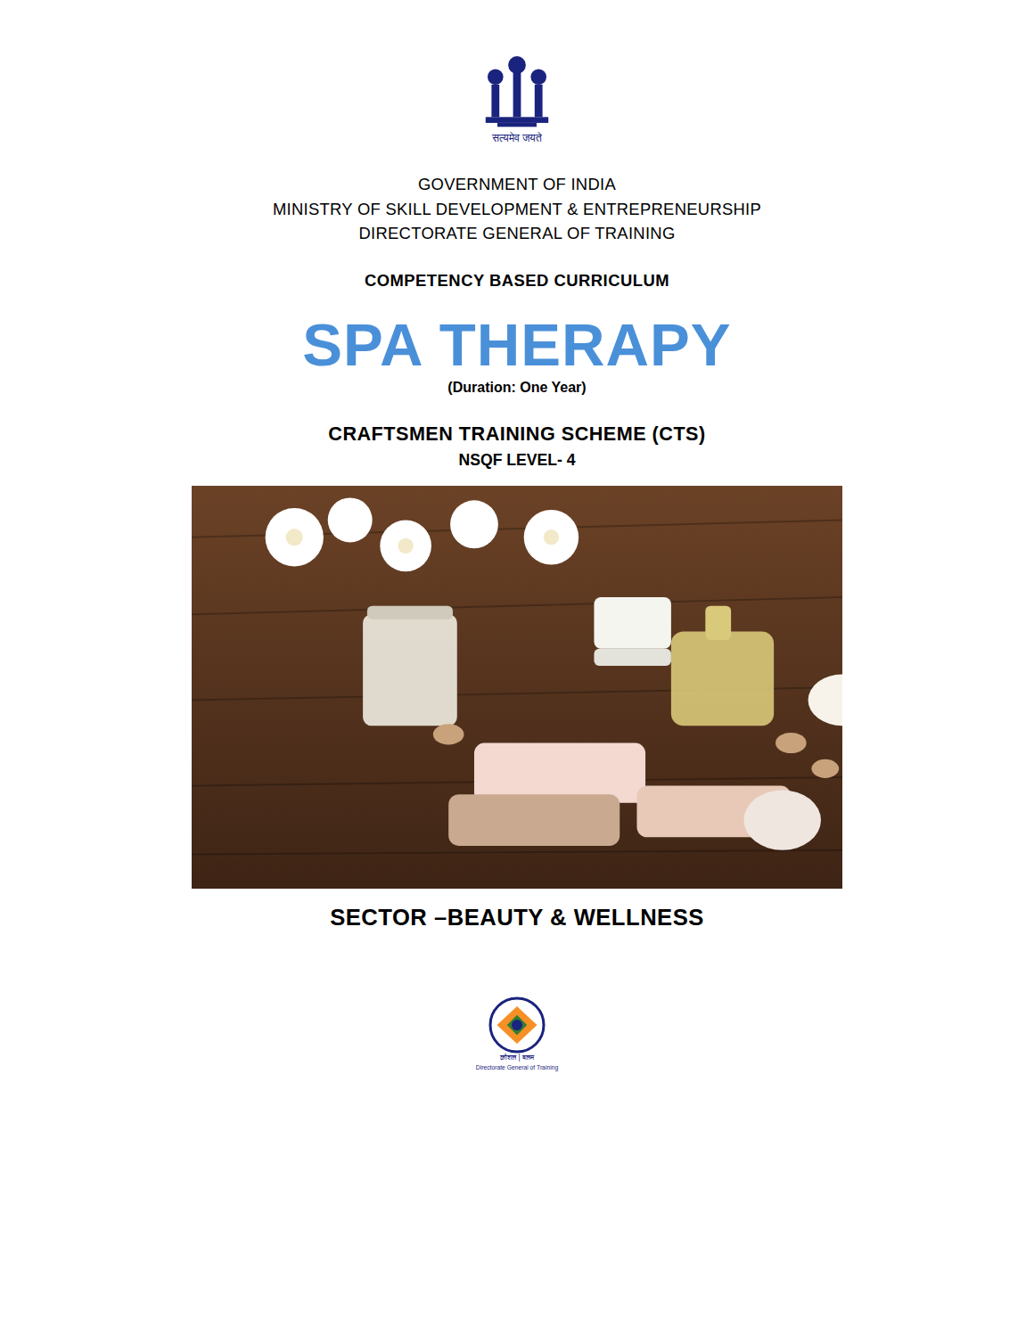GOVERNMENT OF INDIA
MINISTRY OF SKILL DEVELOPMENT & ENTREPRENEURSHIP
DIRECTORATE GENERAL OF TRAINING
COMPETENCY BASED CURRICULUM
SPA THERAPY
(Duration: One Year)
CRAFTSMEN TRAINING SCHEME (CTS)
NSQF LEVEL- 4
SECTOR –BEAUTY & WELLNESS